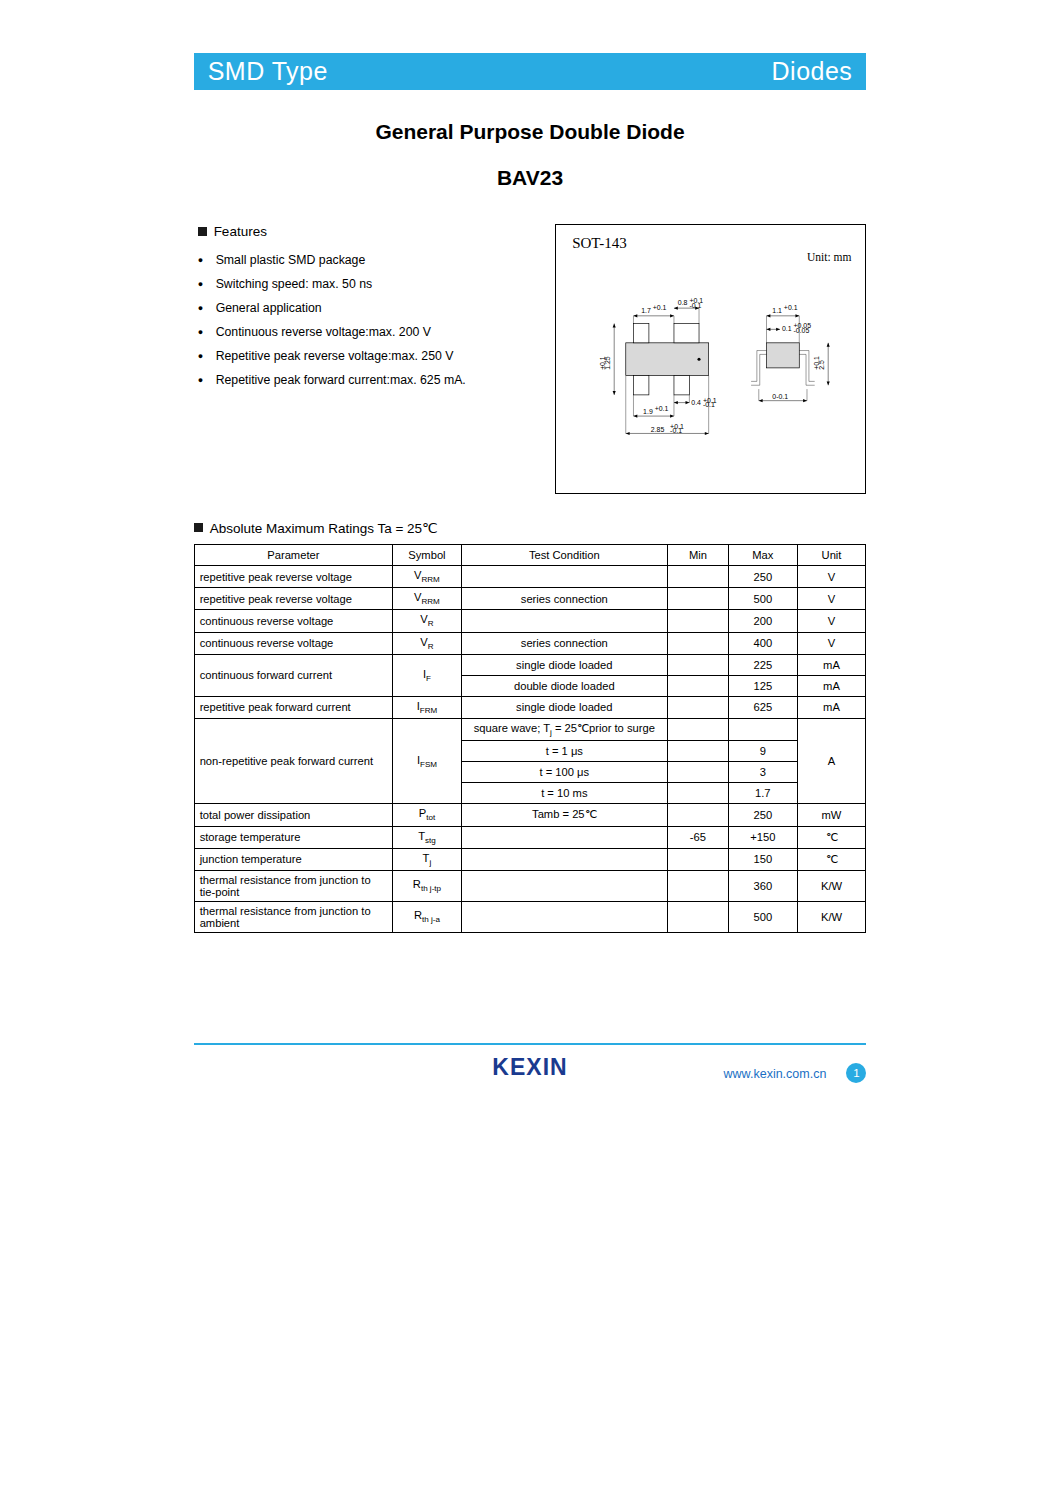SMD Type
Diodes
General Purpose Double Diode
BAV23
Features
Small plastic SMD package
Switching speed: max. 50 ns
General application
Continuous reverse voltage:max. 200 V
Repetitive peak reverse voltage:max. 250 V
Repetitive peak forward current:max. 625 mA.
SOT-143
Unit: mm
1.7 +0.1 0.8 +0.1 -0.1 1.25 ±0.1 0.4 +0.1 -0.1 1.9 +0.1 2.85 +0.1 -0.1 1.1 +0.1 0.1 +0.05 -0.05 2.5 +0.1 0-0.1
Absolute Maximum Ratings Ta = 25℃
| Parameter | Symbol | Test Condition | Min | Max | Unit |
| --- | --- | --- | --- | --- | --- |
| repetitive peak reverse voltage | V RRM | | | 250 | V |
| repetitive peak reverse voltage | V RRM | series connection | | 500 | V |
| continuous reverse voltage | V R | | | 200 | V |
| continuous reverse voltage | V R | series connection | | 400 | V |
| continuous forward current | I F | single diode loaded | | 225 | mA |
| double diode loaded | | 125 | mA |
| repetitive peak forward current | I FRM | single diode loaded | | 625 | mA |
| non-repetitive peak forward current | I FSM | square wave; T j = 25℃prior to surge | | | A |
| t = 1 μs | | 9 |
| t = 100 μs | | 3 |
| t = 10 ms | | 1.7 |
| total power dissipation | P tot | Tamb = 25℃ | | 250 | mW |
| storage temperature | T stg | | -65 | +150 | ℃ |
| junction temperature | T j | | | 150 | ℃ |
| thermal resistance from junction to tie-point | R th j-tp | | | 360 | K/W |
| thermal resistance from junction to ambient | R th j-a | | | 500 | K/W |
KEXIN
www.kexin.com.cn
1